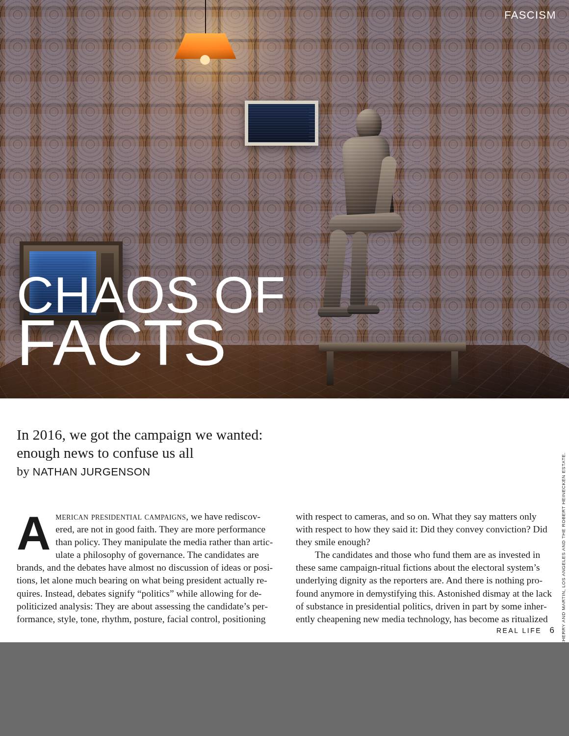Fascism
Chaos of FactsFacts
In 2016, we got the campaign we wanted: enough news to confuse us all by Nathan Jurgenson
American presidential campaigns, we have rediscovered, are not in good faith. They are more performance than policy. They manipulate the media rather than articulate a philosophy of governance. The candidates are brands, and the debates have almost no discussion of ideas or positions, let alone much bearing on what being president actually requires. Instead, debates signify “politics” while allowing for depoliticized analysis: They are about assessing the candidate’s performance, style, tone, rhythm, posture, facial control, positioning with respect to cameras, and so on. What they say matters only with respect to how they said it: Did they convey conviction? Did they smile enough?
  The candidates and those who fund them are as invested in these same campaign-ritual fictions about the electoral system’s underlying dignity as the reporters are. And there is nothing profound anymore in demystifying this. Astonished dismay at the lack of substance in presidential politics, driven in part by some inherently cheapening new media technology, has become as ritualized
Robert Heinecken’s Waking Up in News America (1984), courtesy of Cherry and Martin, Los Angeles and the Robert Heinecken Estate.
Real Life 6